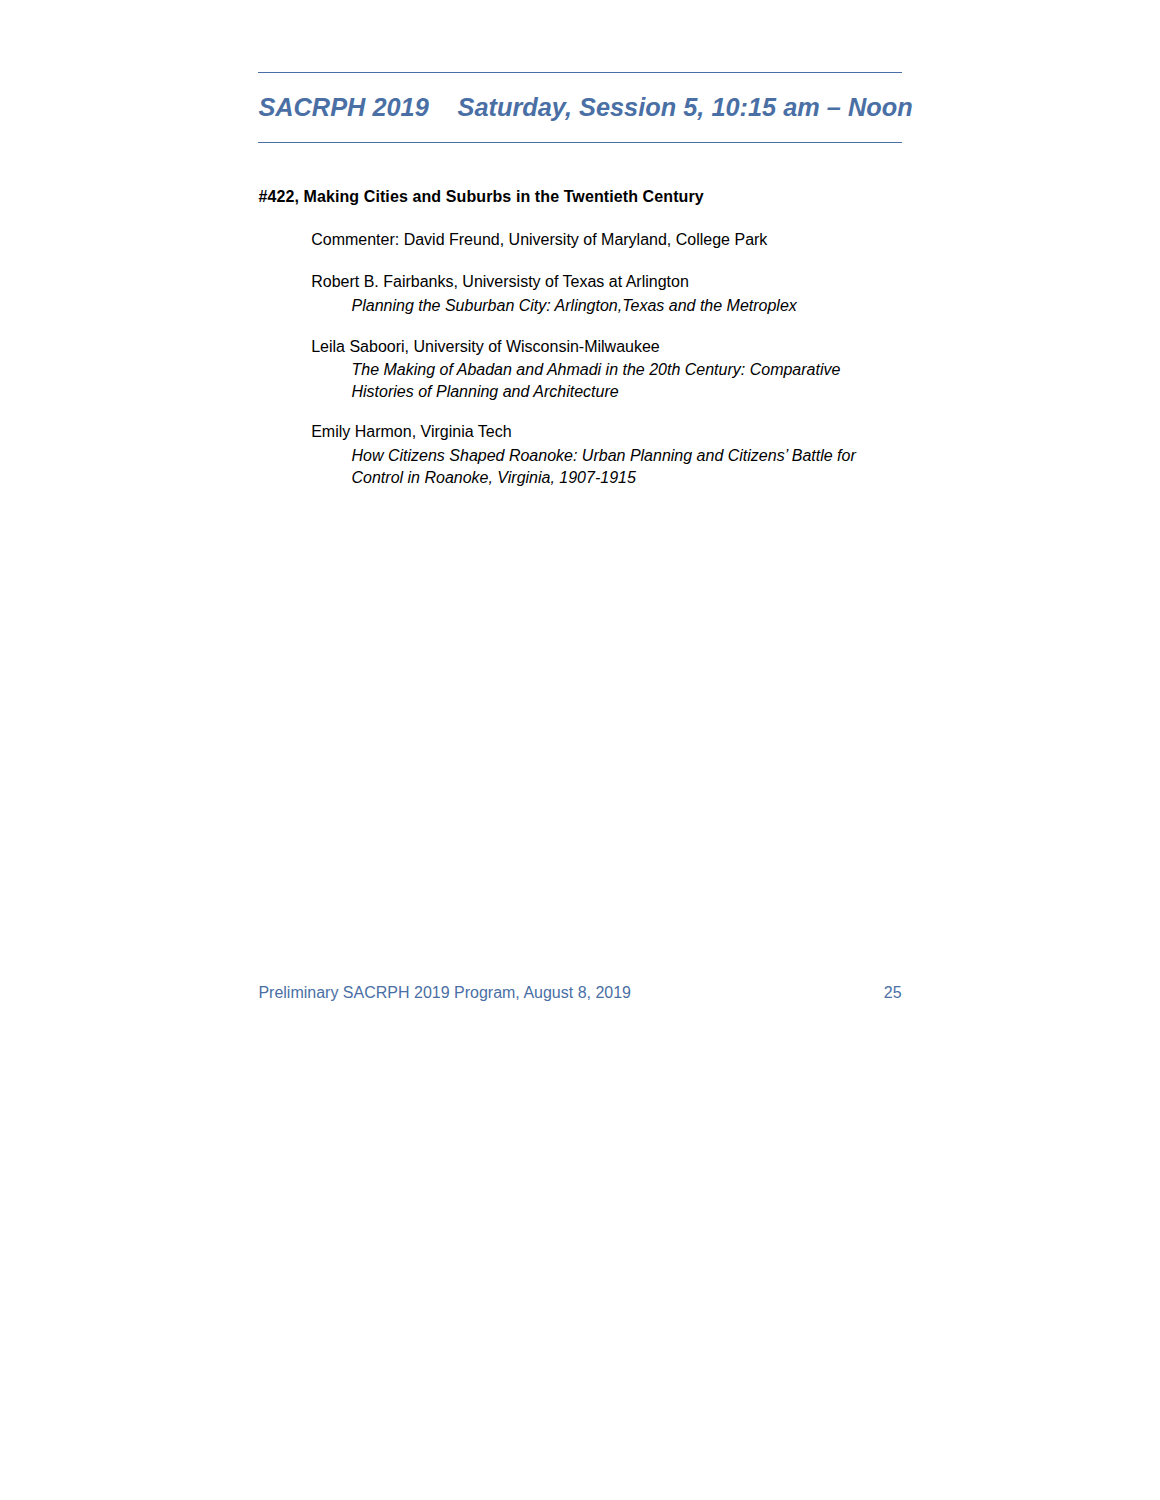SACRPH 2019
Saturday, Session 5, 10:15 am – Noon
#422, Making Cities and Suburbs in the Twentieth Century
Commenter: David Freund, University of Maryland, College Park
Robert B. Fairbanks, Universisty of Texas at Arlington
Planning the Suburban City: Arlington,Texas and the Metroplex
Leila Saboori, University of Wisconsin-Milwaukee
The Making of Abadan and Ahmadi in the 20th Century: Comparative Histories of Planning and Architecture
Emily Harmon, Virginia Tech
How Citizens Shaped Roanoke: Urban Planning and Citizens’ Battle for Control in Roanoke, Virginia, 1907-1915
Preliminary SACRPH 2019 Program, August 8, 2019
25